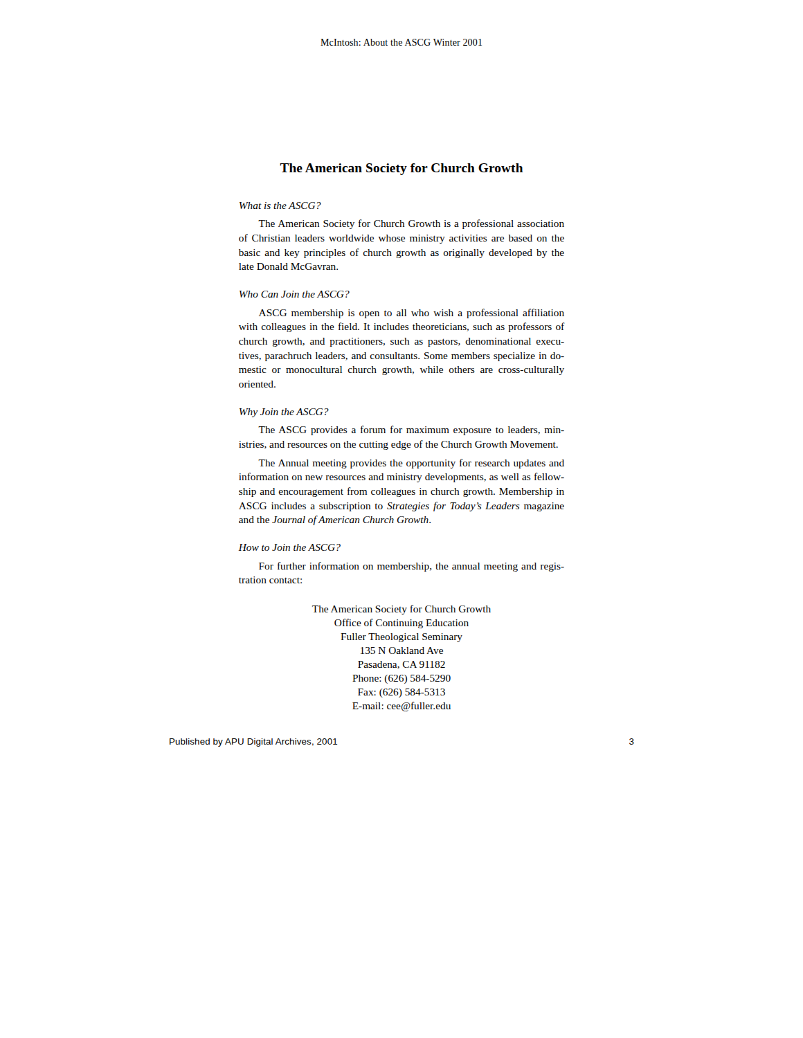McIntosh: About the ASCG Winter 2001
The American Society for Church Growth
What is the ASCG?
The American Society for Church Growth is a professional association of Christian leaders worldwide whose ministry activities are based on the basic and key principles of church growth as originally developed by the late Donald McGavran.
Who Can Join the ASCG?
ASCG membership is open to all who wish a professional affiliation with colleagues in the field. It includes theoreticians, such as professors of church growth, and practitioners, such as pastors, denominational executives, parachruch leaders, and consultants. Some members specialize in domestic or monocultural church growth, while others are cross-culturally oriented.
Why Join the ASCG?
The ASCG provides a forum for maximum exposure to leaders, ministries, and resources on the cutting edge of the Church Growth Movement.
The Annual meeting provides the opportunity for research updates and information on new resources and ministry developments, as well as fellowship and encouragement from colleagues in church growth. Membership in ASCG includes a subscription to Strategies for Today’s Leaders magazine and the Journal of American Church Growth.
How to Join the ASCG?
For further information on membership, the annual meeting and registration contact:
The American Society for Church Growth
Office of Continuing Education
Fuller Theological Seminary
135 N Oakland Ave
Pasadena, CA 91182
Phone: (626) 584-5290
Fax: (626) 584-5313
E-mail: cee@fuller.edu
Published by APU Digital Archives, 2001
3